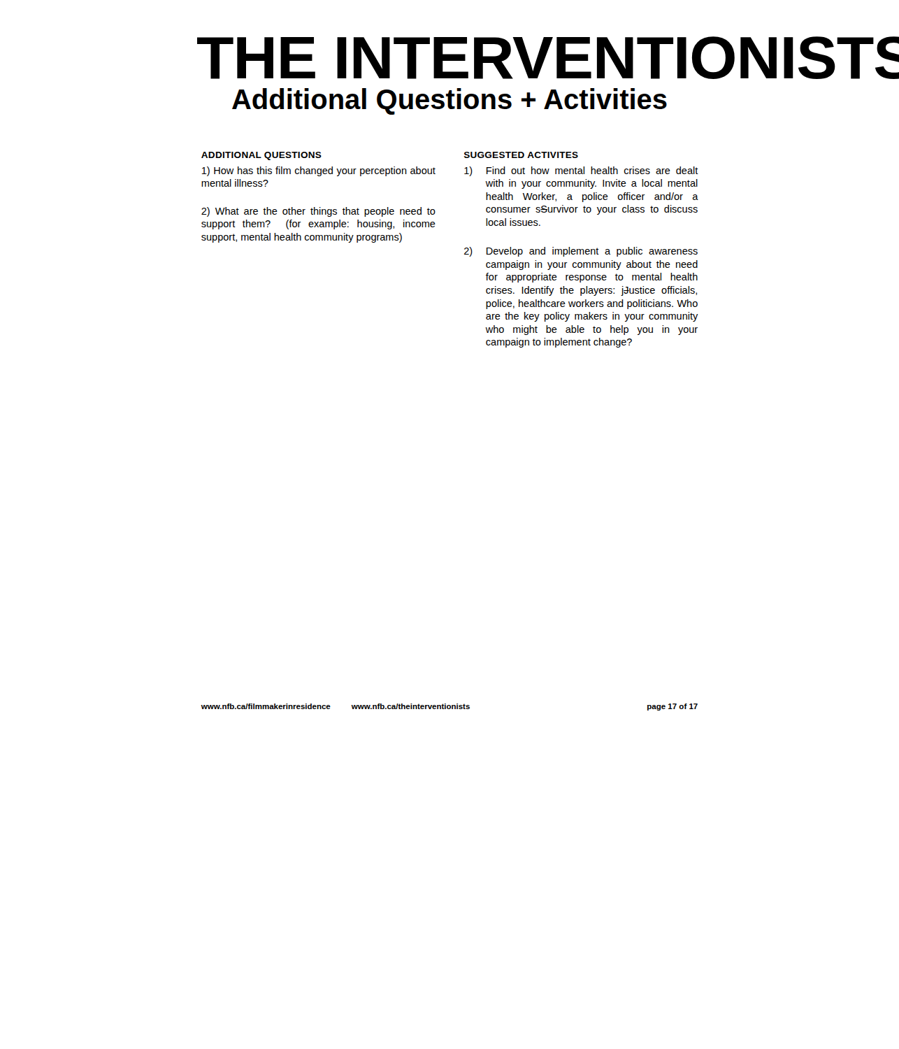THE INTERVENTIONISTS
Additional Questions + Activities
Additional Questions
1) How has this film changed your perception about mental illness?
2) What are the other things that people need to support them? (for example: housing, income support, mental health community programs)
Suggested Activites
Find out how mental health crises are dealt with in your community. Invite a local mental health Worker, a police officer and/or a consumer sSurvivor to your class to discuss local issues.
Develop and implement a public awareness campaign in your community about the need for appropriate response to mental health crises. Identify the players: jJustice officials, police, healthcare workers and politicians. Who are the key policy makers in your community who might be able to help you in your campaign to implement change?
www.nfb.ca/filmmakerinresidence www.nfb.ca/theinterventionists
page 17 of 17